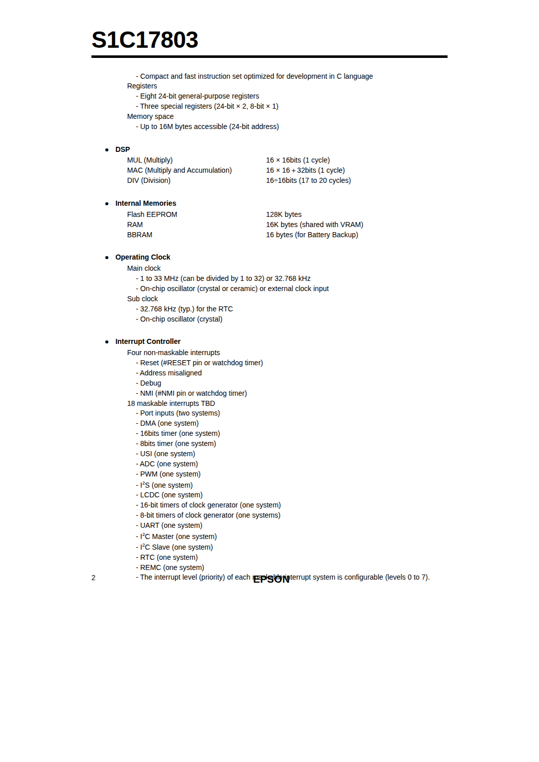S1C17803
- Compact and fast instruction set optimized for development in C language
Registers
- Eight 24-bit general-purpose registers
- Three special registers (24-bit × 2, 8-bit × 1)
Memory space
- Up to 16M bytes accessible (24-bit address)
●DSP
| MUL (Multiply) | 16 × 16bits (1 cycle) |
| MAC (Multiply and Accumulation) | 16 × 16＋32bits (1 cycle) |
| DIV (Division) | 16÷16bits (17 to 20 cycles) |
●Internal Memories
| Flash EEPROM | 128K bytes |
| RAM | 16K bytes (shared with VRAM) |
| BBRAM | 16 bytes (for Battery Backup) |
●Operating Clock
Main clock
- 1 to 33 MHz (can be divided by 1 to 32) or 32.768 kHz
- On-chip oscillator (crystal or ceramic) or external clock input
Sub clock
- 32.768 kHz (typ.) for the RTC
- On-chip oscillator (crystal)
●Interrupt Controller
Four non-maskable interrupts
- Reset (#RESET pin or watchdog timer)
- Address misaligned
- Debug
- NMI (#NMI pin or watchdog timer)
18 maskable interrupts TBD
- Port inputs (two systems)
- DMA (one system)
- 16bits timer (one system)
- 8bits timer (one system)
- USI (one system)
- ADC (one system)
- PWM (one system)
- I2S (one system)
- LCDC (one system)
- 16-bit timers of clock generator (one system)
- 8-bit timers of clock generator (one systems)
- UART (one system)
- I2C Master (one system)
- I2C Slave (one system)
- RTC (one system)
- REMC (one system)
- The interrupt level (priority) of each maskable interrupt system is configurable (levels 0 to 7).
2
EPSON